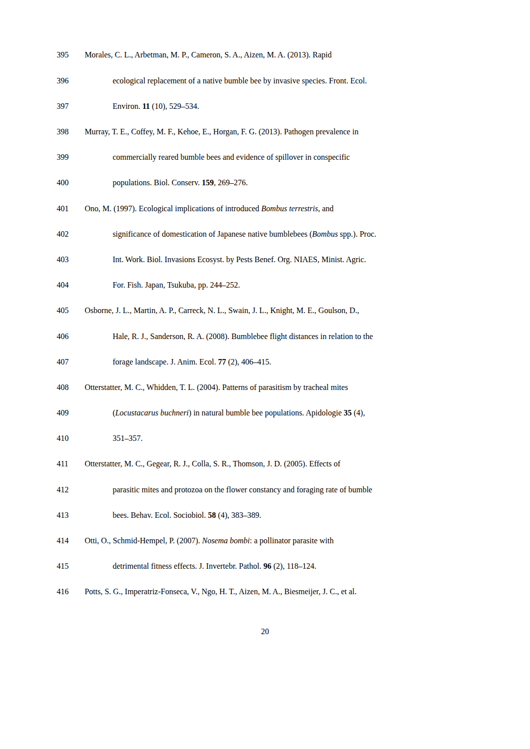395 Morales, C. L., Arbetman, M. P., Cameron, S. A., Aizen, M. A. (2013). Rapid
396 ecological replacement of a native bumble bee by invasive species. Front. Ecol.
397 Environ. 11 (10), 529–534.
398 Murray, T. E., Coffey, M. F., Kehoe, E., Horgan, F. G. (2013). Pathogen prevalence in
399 commercially reared bumble bees and evidence of spillover in conspecific
400 populations. Biol. Conserv. 159, 269–276.
401 Ono, M. (1997). Ecological implications of introduced Bombus terrestris, and
402 significance of domestication of Japanese native bumblebees (Bombus spp.). Proc.
403 Int. Work. Biol. Invasions Ecosyst. by Pests Benef. Org. NIAES, Minist. Agric.
404 For. Fish. Japan, Tsukuba, pp. 244–252.
405 Osborne, J. L., Martin, A. P., Carreck, N. L., Swain, J. L., Knight, M. E., Goulson, D.,
406 Hale, R. J., Sanderson, R. A. (2008). Bumblebee flight distances in relation to the
407 forage landscape. J. Anim. Ecol. 77 (2), 406–415.
408 Otterstatter, M. C., Whidden, T. L. (2004). Patterns of parasitism by tracheal mites
409 (Locustacarus buchneri) in natural bumble bee populations. Apidologie 35 (4),
410 351–357.
411 Otterstatter, M. C., Gegear, R. J., Colla, S. R., Thomson, J. D. (2005). Effects of
412 parasitic mites and protozoa on the flower constancy and foraging rate of bumble
413 bees. Behav. Ecol. Sociobiol. 58 (4), 383–389.
414 Otti, O., Schmid-Hempel, P. (2007). Nosema bombi: a pollinator parasite with
415 detrimental fitness effects. J. Invertebr. Pathol. 96 (2), 118–124.
416 Potts, S. G., Imperatriz-Fonseca, V., Ngo, H. T., Aizen, M. A., Biesmeijer, J. C., et al.
20